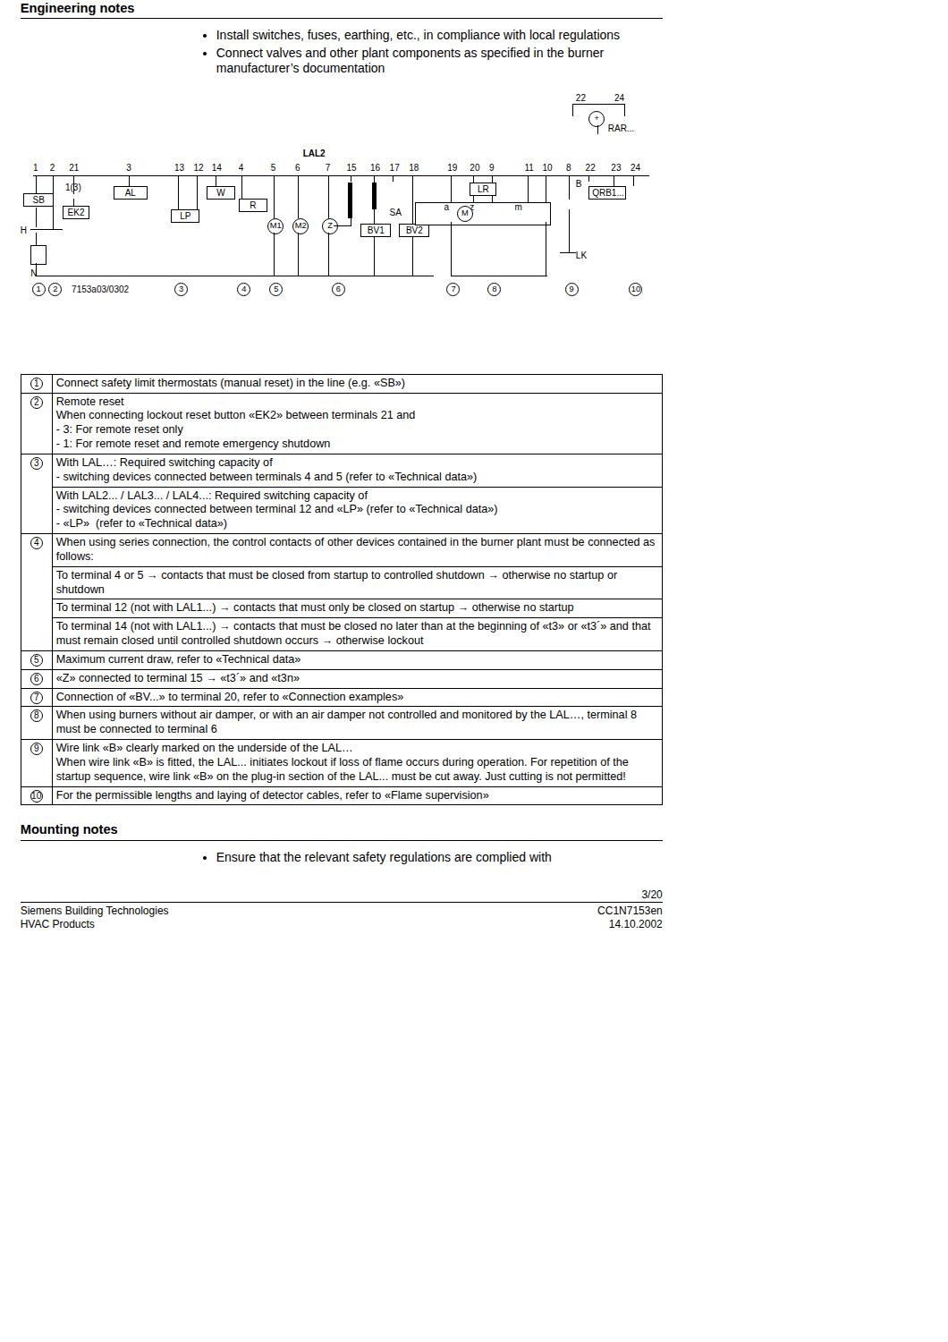Engineering notes
Install switches, fuses, earthing, etc., in compliance with local regulations
Connect valves and other plant components as specified in the burner manufacturer’s documentation
22 24
+
RAR...
LAL2 1 2 21 3 13 12 14 4 5 6 7 15 16 17 18 19 20 9 11 10 8 22 23 24
SB
H
L
N
1(3)
EK2
AL
LP
W
R
M1
M2
Z
BV1
BV2
SA
a z m
M
LR
B
QRB1...
LK
1
2
7153a03/0302
3
4
5
6
7
8
9
10
| 1 | Connect safety limit thermostats (manual reset) in the line (e.g. «SB») |
| 2 | Remote reset When connecting lockout reset button «EK2» between terminals 21 and - 3: For remote reset only - 1: For remote reset and remote emergency shutdown |
| 3 | With LAL…: Required switching capacity of - switching devices connected between terminals 4 and 5 (refer to «Technical data») |
| With LAL2... / LAL3... / LAL4...: Required switching capacity of - switching devices connected between terminal 12 and «LP» (refer to «Technical data») - «LP» (refer to «Technical data») |
| 4 | When using series connection, the control contacts of other devices contained in the burner plant must be connected as follows: |
| To terminal 4 or 5 → contacts that must be closed from startup to controlled shutdown → otherwise no startup or shutdown |
| To terminal 12 (not with LAL1...) → contacts that must only be closed on startup → otherwise no startup |
| To terminal 14 (not with LAL1...) → contacts that must be closed no later than at the beginning of «t3» or «t3´» and that must remain closed until controlled shutdown occurs → otherwise lockout |
| 5 | Maximum current draw, refer to «Technical data» |
| 6 | «Z» connected to terminal 15 → «t3´» and «t3n» |
| 7 | Connection of «BV...» to terminal 20, refer to «Connection examples» |
| 8 | When using burners without air damper, or with an air damper not controlled and monitored by the LAL…, terminal 8 must be connected to terminal 6 |
| 9 | Wire link «B» clearly marked on the underside of the LAL… When wire link «B» is fitted, the LAL... initiates lockout if loss of flame occurs during operation. For repetition of the startup sequence, wire link «B» on the plug-in section of the LAL... must be cut away. Just cutting is not permitted! |
| 10 | For the permissible lengths and laying of detector cables, refer to «Flame supervision» |
Mounting notes
Ensure that the relevant safety regulations are complied with
3/20
Siemens Building Technologies
HVAC Products
CC1N7153en
14.10.2002